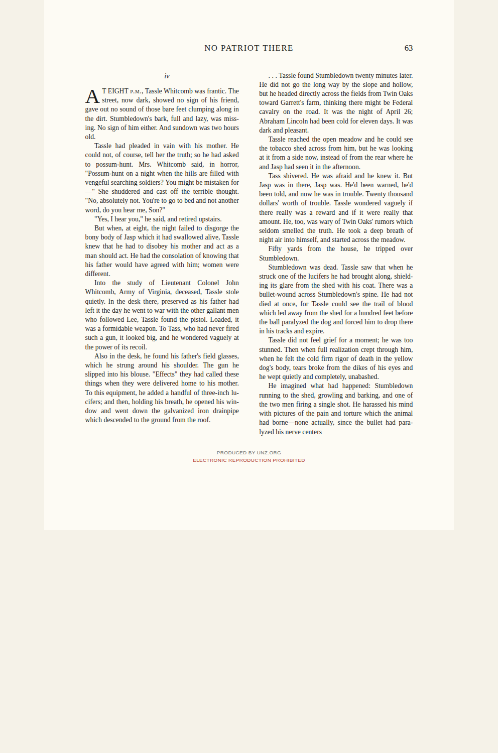No Patriot There 63
iv
AT EIGHT p.m., Tassle Whitcomb was frantic. The street, now dark, showed no sign of his friend, gave out no sound of those bare feet clumping along in the dirt. Stumbledown's bark, full and lazy, was missing. No sign of him either. And sundown was two hours old.
Tassle had pleaded in vain with his mother. He could not, of course, tell her the truth; so he had asked to possum-hunt. Mrs. Whitcomb said, in horror, "Possum-hunt on a night when the hills are filled with vengeful searching soldiers? You might be mistaken for—" She shuddered and cast off the terrible thought. "No, absolutely not. You're to go to bed and not another word, do you hear me, Son?"
"Yes, I hear you," he said, and retired upstairs.
But when, at eight, the night failed to disgorge the bony body of Jasp which it had swallowed alive, Tassle knew that he had to disobey his mother and act as a man should act. He had the consolation of knowing that his father would have agreed with him; women were different.
Into the study of Lieutenant Colonel John Whitcomb, Army of Virginia, deceased, Tassle stole quietly. In the desk there, preserved as his father had left it the day he went to war with the other gallant men who followed Lee, Tassle found the pistol. Loaded, it was a formidable weapon. To Tass, who had never fired such a gun, it looked big, and he wondered vaguely at the power of its recoil.
Also in the desk, he found his father's field glasses, which he strung around his shoulder. The gun he slipped into his blouse. "Effects" they had called these things when they were delivered home to his mother. To this equipment, he added a handful of three-inch lucifers; and then, holding his breath, he opened his window and went down the galvanized iron drainpipe which descended to the ground from the roof.
. . . Tassle found Stumbledown twenty minutes later. He did not go the long way by the slope and hollow, but he headed directly across the fields from Twin Oaks toward Garrett's farm, thinking there might be Federal cavalry on the road. It was the night of April 26; Abraham Lincoln had been cold for eleven days. It was dark and pleasant.
Tassle reached the open meadow and he could see the tobacco shed across from him, but he was looking at it from a side now, instead of from the rear where he and Jasp had seen it in the afternoon.
Tass shivered. He was afraid and he knew it. But Jasp was in there, Jasp was. He'd been warned, he'd been told, and now he was in trouble. Twenty thousand dollars' worth of trouble. Tassle wondered vaguely if there really was a reward and if it were really that amount. He, too, was wary of Twin Oaks' rumors which seldom smelled the truth. He took a deep breath of night air into himself, and started across the meadow.
Fifty yards from the house, he tripped over Stumbledown.
Stumbledown was dead. Tassle saw that when he struck one of the lucifers he had brought along, shielding its glare from the shed with his coat. There was a bullet-wound across Stumbledown's spine. He had not died at once, for Tassle could see the trail of blood which led away from the shed for a hundred feet before the ball paralyzed the dog and forced him to drop there in his tracks and expire.
Tassle did not feel grief for a moment; he was too stunned. Then when full realization crept through him, when he felt the cold firm rigor of death in the yellow dog's body, tears broke from the dikes of his eyes and he wept quietly and completely, unabashed.
He imagined what had happened: Stumbledown running to the shed, growling and barking, and one of the two men firing a single shot. He harassed his mind with pictures of the pain and torture which the animal had borne—none actually, since the bullet had paralyzed his nerve centers
PRODUCED BY UNZ.ORG
ELECTRONIC REPRODUCTION PROHIBITED